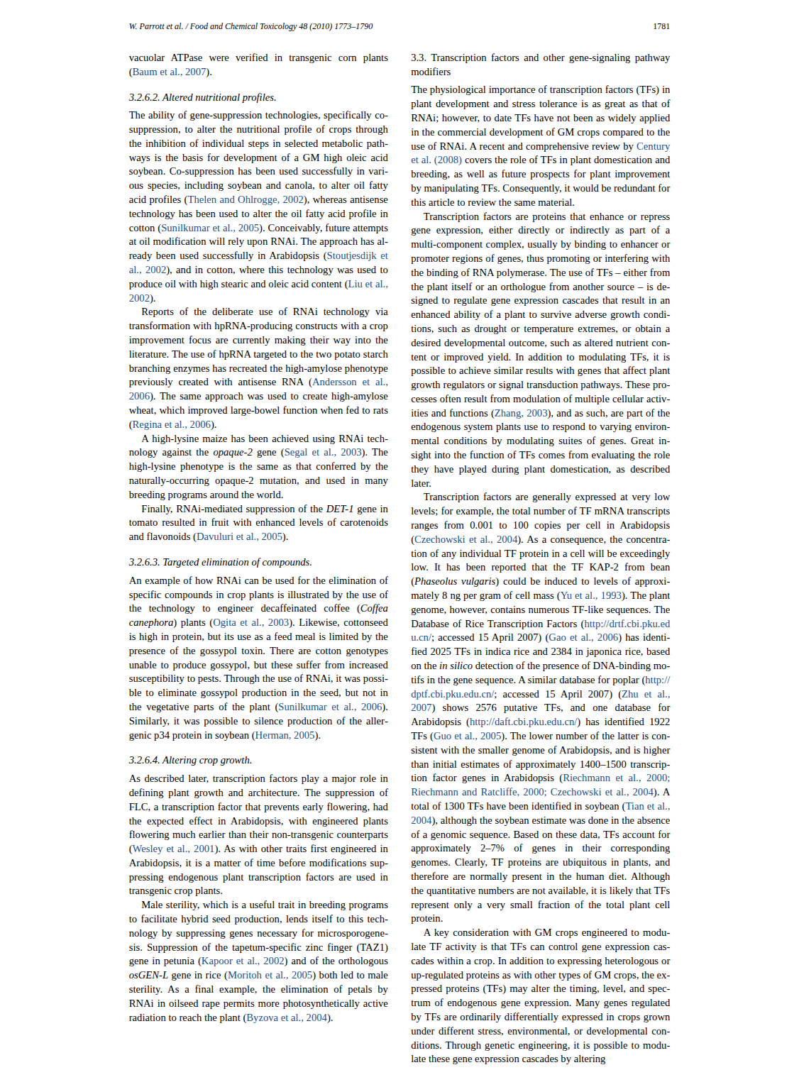W. Parrott et al. / Food and Chemical Toxicology 48 (2010) 1773–1790 1781
vacuolar ATPase were verified in transgenic corn plants (Baum et al., 2007).
3.2.6.2. Altered nutritional profiles.
The ability of gene-suppression technologies, specifically co-suppression, to alter the nutritional profile of crops through the inhibition of individual steps in selected metabolic pathways is the basis for development of a GM high oleic acid soybean. Co-suppression has been used successfully in various species, including soybean and canola, to alter oil fatty acid profiles (Thelen and Ohlrogge, 2002), whereas antisense technology has been used to alter the oil fatty acid profile in cotton (Sunilkumar et al., 2005). Conceivably, future attempts at oil modification will rely upon RNAi. The approach has already been used successfully in Arabidopsis (Stoutjesdijk et al., 2002), and in cotton, where this technology was used to produce oil with high stearic and oleic acid content (Liu et al., 2002).
Reports of the deliberate use of RNAi technology via transformation with hpRNA-producing constructs with a crop improvement focus are currently making their way into the literature. The use of hpRNA targeted to the two potato starch branching enzymes has recreated the high-amylose phenotype previously created with antisense RNA (Andersson et al., 2006). The same approach was used to create high-amylose wheat, which improved large-bowel function when fed to rats (Regina et al., 2006).
A high-lysine maize has been achieved using RNAi technology against the opaque-2 gene (Segal et al., 2003). The high-lysine phenotype is the same as that conferred by the naturally-occurring opaque-2 mutation, and used in many breeding programs around the world.
Finally, RNAi-mediated suppression of the DET-1 gene in tomato resulted in fruit with enhanced levels of carotenoids and flavonoids (Davuluri et al., 2005).
3.2.6.3. Targeted elimination of compounds.
An example of how RNAi can be used for the elimination of specific compounds in crop plants is illustrated by the use of the technology to engineer decaffeinated coffee (Coffea canephora) plants (Ogita et al., 2003). Likewise, cottonseed is high in protein, but its use as a feed meal is limited by the presence of the gossypol toxin. There are cotton genotypes unable to produce gossypol, but these suffer from increased susceptibility to pests. Through the use of RNAi, it was possible to eliminate gossypol production in the seed, but not in the vegetative parts of the plant (Sunilkumar et al., 2006). Similarly, it was possible to silence production of the allergenic p34 protein in soybean (Herman, 2005).
3.2.6.4. Altering crop growth.
As described later, transcription factors play a major role in defining plant growth and architecture. The suppression of FLC, a transcription factor that prevents early flowering, had the expected effect in Arabidopsis, with engineered plants flowering much earlier than their non-transgenic counterparts (Wesley et al., 2001). As with other traits first engineered in Arabidopsis, it is a matter of time before modifications suppressing endogenous plant transcription factors are used in transgenic crop plants.
Male sterility, which is a useful trait in breeding programs to facilitate hybrid seed production, lends itself to this technology by suppressing genes necessary for microsporogenesis. Suppression of the tapetum-specific zinc finger (TAZ1) gene in petunia (Kapoor et al., 2002) and of the orthologous osGEN-L gene in rice (Moritoh et al., 2005) both led to male sterility. As a final example, the elimination of petals by RNAi in oilseed rape permits more photosynthetically active radiation to reach the plant (Byzova et al., 2004).
3.3. Transcription factors and other gene-signaling pathway modifiers
The physiological importance of transcription factors (TFs) in plant development and stress tolerance is as great as that of RNAi; however, to date TFs have not been as widely applied in the commercial development of GM crops compared to the use of RNAi. A recent and comprehensive review by Century et al. (2008) covers the role of TFs in plant domestication and breeding, as well as future prospects for plant improvement by manipulating TFs. Consequently, it would be redundant for this article to review the same material.
Transcription factors are proteins that enhance or repress gene expression, either directly or indirectly as part of a multi-component complex, usually by binding to enhancer or promoter regions of genes, thus promoting or interfering with the binding of RNA polymerase. The use of TFs – either from the plant itself or an orthologue from another source – is designed to regulate gene expression cascades that result in an enhanced ability of a plant to survive adverse growth conditions, such as drought or temperature extremes, or obtain a desired developmental outcome, such as altered nutrient content or improved yield. In addition to modulating TFs, it is possible to achieve similar results with genes that affect plant growth regulators or signal transduction pathways. These processes often result from modulation of multiple cellular activities and functions (Zhang, 2003), and as such, are part of the endogenous system plants use to respond to varying environmental conditions by modulating suites of genes. Great insight into the function of TFs comes from evaluating the role they have played during plant domestication, as described later.
Transcription factors are generally expressed at very low levels; for example, the total number of TF mRNA transcripts ranges from 0.001 to 100 copies per cell in Arabidopsis (Czechowski et al., 2004). As a consequence, the concentration of any individual TF protein in a cell will be exceedingly low. It has been reported that the TF KAP-2 from bean (Phaseolus vulgaris) could be induced to levels of approximately 8 ng per gram of cell mass (Yu et al., 1993). The plant genome, however, contains numerous TF-like sequences. The Database of Rice Transcription Factors (http://drtf.cbi.pku.edu.cn/; accessed 15 April 2007) (Gao et al., 2006) has identified 2025 TFs in indica rice and 2384 in japonica rice, based on the in silico detection of the presence of DNA-binding motifs in the gene sequence. A similar database for poplar (http://dptf.cbi.pku.edu.cn/; accessed 15 April 2007) (Zhu et al., 2007) shows 2576 putative TFs, and one database for Arabidopsis (http://daft.cbi.pku.edu.cn/) has identified 1922 TFs (Guo et al., 2005). The lower number of the latter is consistent with the smaller genome of Arabidopsis, and is higher than initial estimates of approximately 1400–1500 transcription factor genes in Arabidopsis (Riechmann et al., 2000; Riechmann and Ratcliffe, 2000; Czechowski et al., 2004). A total of 1300 TFs have been identified in soybean (Tian et al., 2004), although the soybean estimate was done in the absence of a genomic sequence. Based on these data, TFs account for approximately 2–7% of genes in their corresponding genomes. Clearly, TF proteins are ubiquitous in plants, and therefore are normally present in the human diet. Although the quantitative numbers are not available, it is likely that TFs represent only a very small fraction of the total plant cell protein.
A key consideration with GM crops engineered to modulate TF activity is that TFs can control gene expression cascades within a crop. In addition to expressing heterologous or up-regulated proteins as with other types of GM crops, the expressed proteins (TFs) may alter the timing, level, and spectrum of endogenous gene expression. Many genes regulated by TFs are ordinarily differentially expressed in crops grown under different stress, environmental, or developmental conditions. Through genetic engineering, it is possible to modulate these gene expression cascades by altering